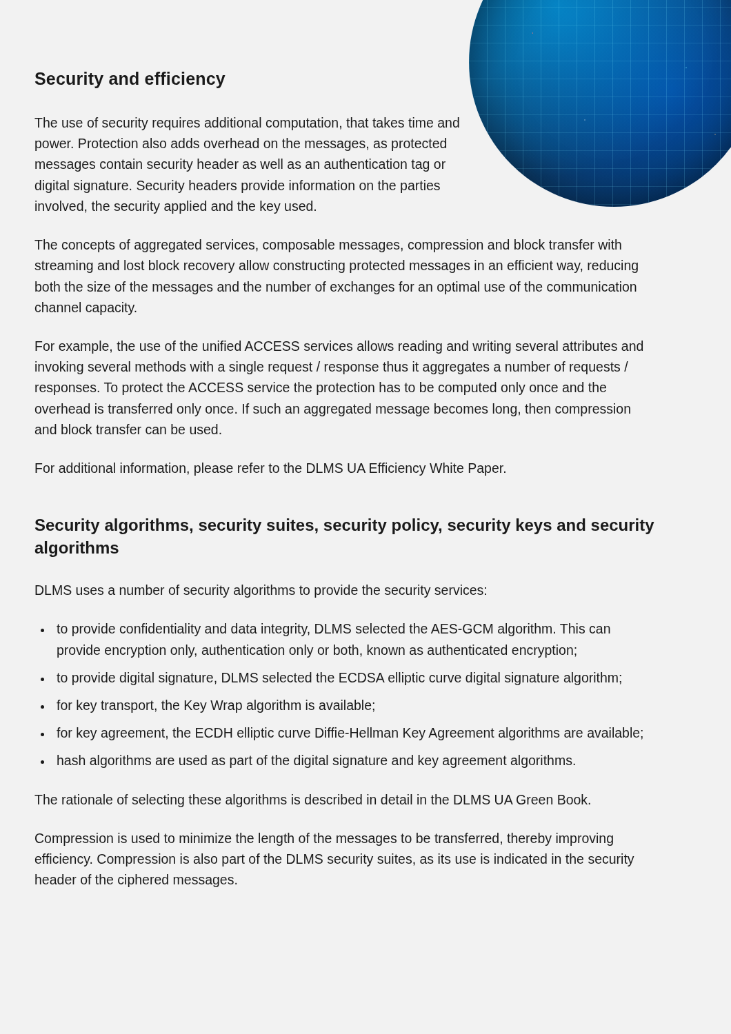Security and efficiency
The use of security requires additional computation, that takes time and power. Protection also adds overhead on the messages, as protected messages contain security header as well as an authentication tag or digital signature. Security headers provide information on the parties involved, the security applied and the key used.
The concepts of aggregated services, composable messages, compression and block transfer with streaming and lost block recovery allow constructing protected messages in an efficient way, reducing both the size of the messages and the number of exchanges for an optimal use of the communication channel capacity.
For example, the use of the unified ACCESS services allows reading and writing several attributes and invoking several methods with a single request / response thus it aggregates a number of requests / responses. To protect the ACCESS service the protection has to be computed only once and the overhead is transferred only once. If such an aggregated message becomes long, then compression and block transfer can be used.
For additional information, please refer to the DLMS UA Efficiency White Paper.
Security algorithms, security suites, security policy, security keys and security algorithms
DLMS uses a number of security algorithms to provide the security services:
to provide confidentiality and data integrity, DLMS selected the AES-GCM algorithm. This can provide encryption only, authentication only or both, known as authenticated encryption;
to provide digital signature, DLMS selected the ECDSA elliptic curve digital signature algorithm;
for key transport, the Key Wrap algorithm is available;
for key agreement, the ECDH elliptic curve Diffie-Hellman Key Agreement algorithms are available;
hash algorithms are used as part of the digital signature and key agreement algorithms.
The rationale of selecting these algorithms is described in detail in the DLMS UA Green Book.
Compression is used to minimize the length of the messages to be transferred, thereby improving efficiency. Compression is also part of the DLMS security suites, as its use is indicated in the security header of the ciphered messages.